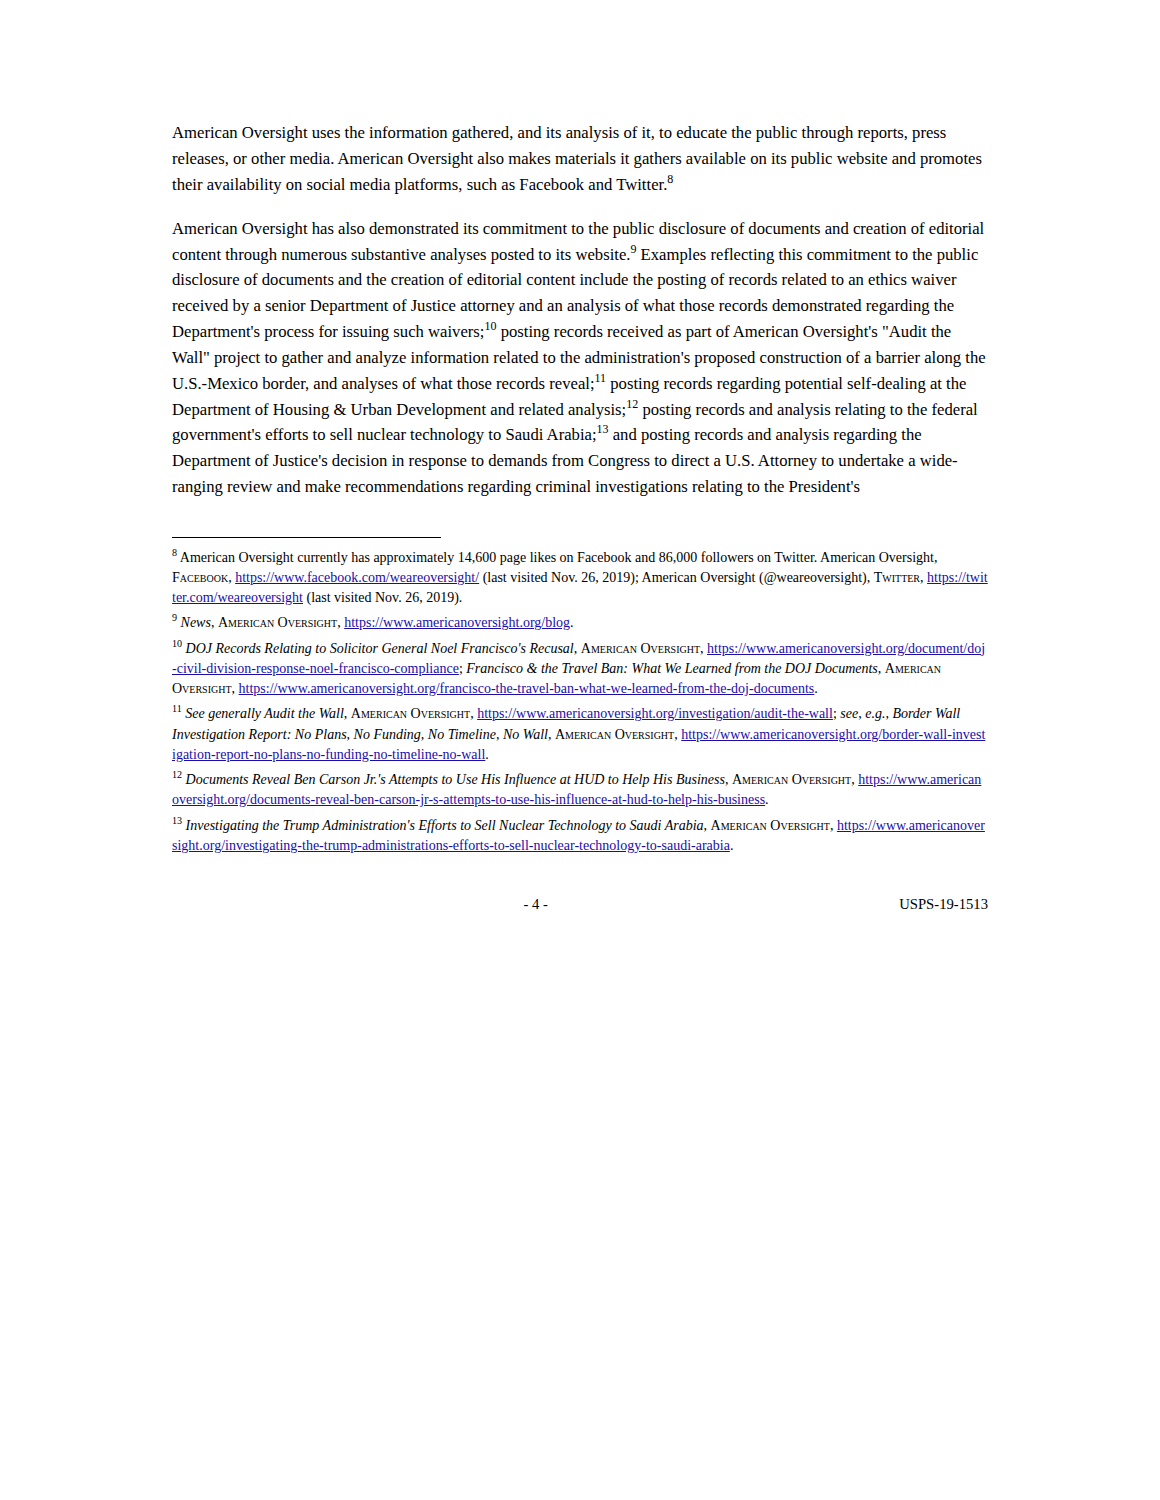American Oversight uses the information gathered, and its analysis of it, to educate the public through reports, press releases, or other media. American Oversight also makes materials it gathers available on its public website and promotes their availability on social media platforms, such as Facebook and Twitter.8
American Oversight has also demonstrated its commitment to the public disclosure of documents and creation of editorial content through numerous substantive analyses posted to its website.9 Examples reflecting this commitment to the public disclosure of documents and the creation of editorial content include the posting of records related to an ethics waiver received by a senior Department of Justice attorney and an analysis of what those records demonstrated regarding the Department's process for issuing such waivers;10 posting records received as part of American Oversight's "Audit the Wall" project to gather and analyze information related to the administration's proposed construction of a barrier along the U.S.-Mexico border, and analyses of what those records reveal;11 posting records regarding potential self-dealing at the Department of Housing & Urban Development and related analysis;12 posting records and analysis relating to the federal government's efforts to sell nuclear technology to Saudi Arabia;13 and posting records and analysis regarding the Department of Justice's decision in response to demands from Congress to direct a U.S. Attorney to undertake a wide-ranging review and make recommendations regarding criminal investigations relating to the President's
8 American Oversight currently has approximately 14,600 page likes on Facebook and 86,000 followers on Twitter. American Oversight, Facebook, https://www.facebook.com/weareoversight/ (last visited Nov. 26, 2019); American Oversight (@weareoversight), Twitter, https://twitter.com/weareoversight (last visited Nov. 26, 2019).
9 News, American Oversight, https://www.americanoversight.org/blog.
10 DOJ Records Relating to Solicitor General Noel Francisco's Recusal, American Oversight, https://www.americanoversight.org/document/doj-civil-division-response-noel-francisco-compliance; Francisco & the Travel Ban: What We Learned from the DOJ Documents, American Oversight, https://www.americanoversight.org/francisco-the-travel-ban-what-we-learned-from-the-doj-documents.
11 See generally Audit the Wall, American Oversight, https://www.americanoversight.org/investigation/audit-the-wall; see, e.g., Border Wall Investigation Report: No Plans, No Funding, No Timeline, No Wall, American Oversight, https://www.americanoversight.org/border-wall-investigation-report-no-plans-no-funding-no-timeline-no-wall.
12 Documents Reveal Ben Carson Jr.'s Attempts to Use His Influence at HUD to Help His Business, American Oversight, https://www.americanoversight.org/documents-reveal-ben-carson-jr-s-attempts-to-use-his-influence-at-hud-to-help-his-business.
13 Investigating the Trump Administration's Efforts to Sell Nuclear Technology to Saudi Arabia, American Oversight, https://www.americanoversight.org/investigating-the-trump-administrations-efforts-to-sell-nuclear-technology-to-saudi-arabia.
- 4 -
USPS-19-1513